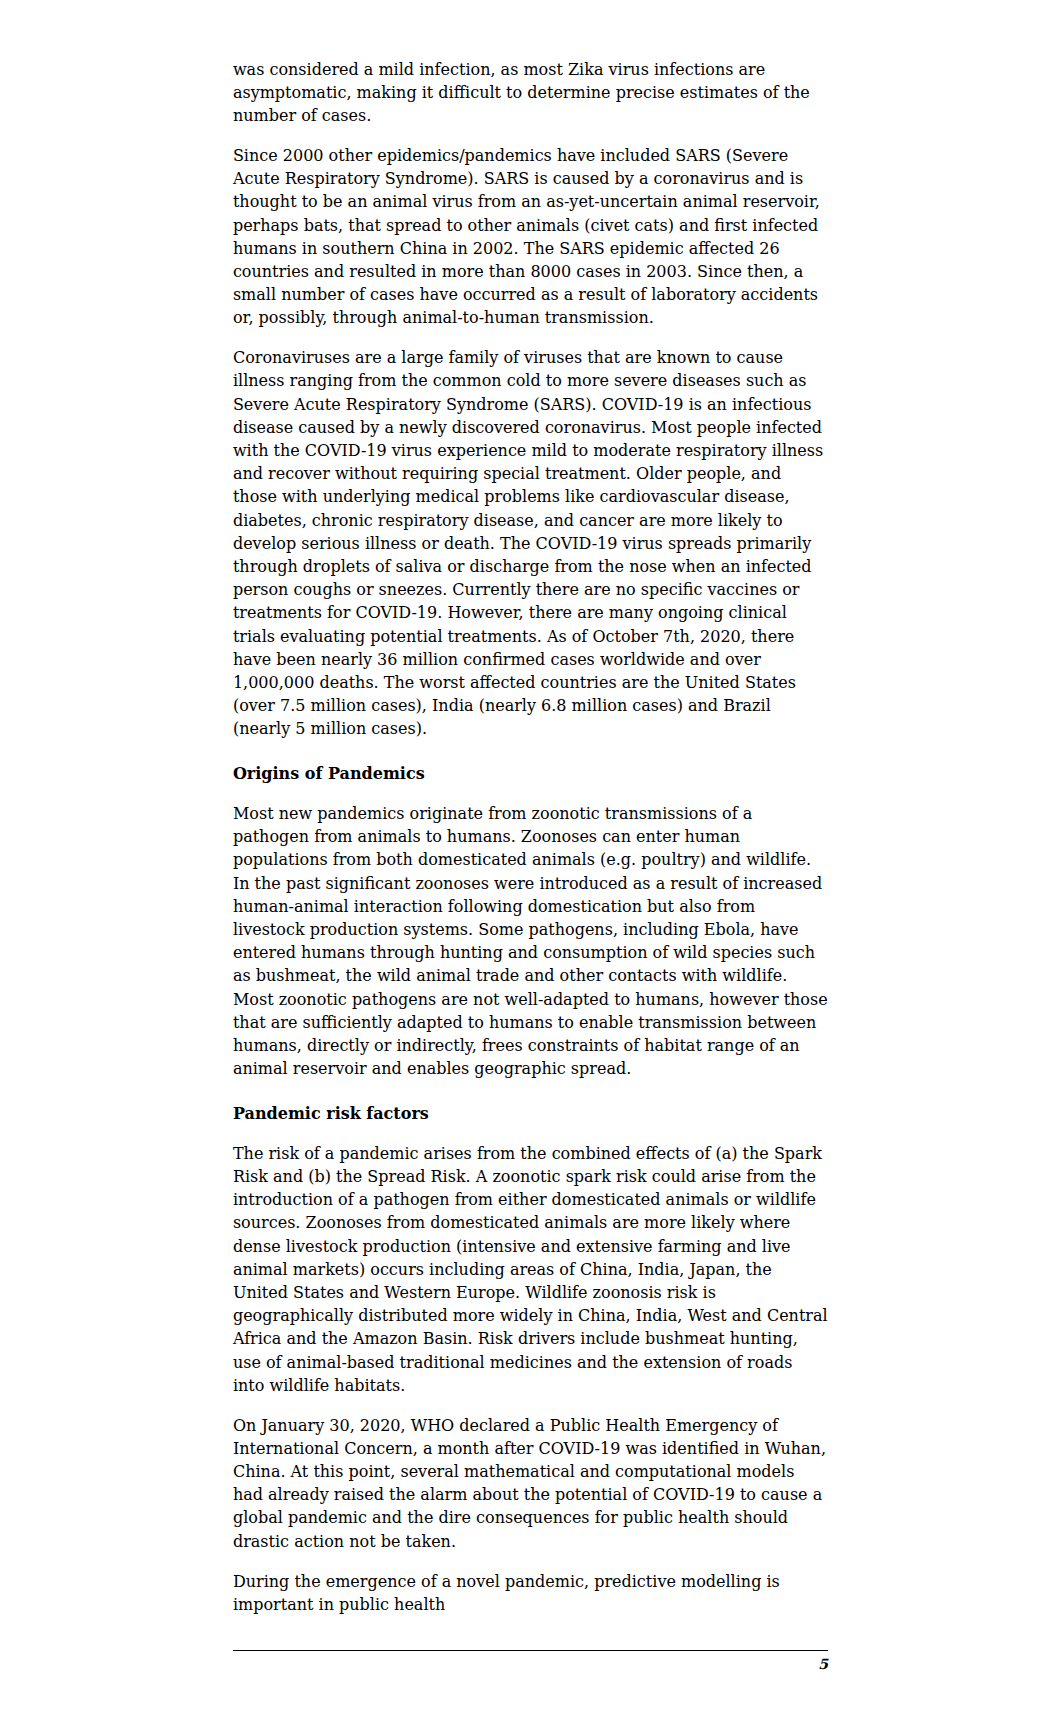was considered a mild infection, as most Zika virus infections are asymptomatic, making it difficult to determine precise estimates of the number of cases.
Since 2000 other epidemics/pandemics have included SARS (Severe Acute Respiratory Syndrome). SARS is caused by a coronavirus and is thought to be an animal virus from an as-yet-uncertain animal reservoir, perhaps bats, that spread to other animals (civet cats) and first infected humans in southern China in 2002. The SARS epidemic affected 26 countries and resulted in more than 8000 cases in 2003. Since then, a small number of cases have occurred as a result of laboratory accidents or, possibly, through animal-to-human transmission.
Coronaviruses are a large family of viruses that are known to cause illness ranging from the common cold to more severe diseases such as Severe Acute Respiratory Syndrome (SARS). COVID-19 is an infectious disease caused by a newly discovered coronavirus. Most people infected with the COVID-19 virus experience mild to moderate respiratory illness and recover without requiring special treatment. Older people, and those with underlying medical problems like cardiovascular disease, diabetes, chronic respiratory disease, and cancer are more likely to develop serious illness or death. The COVID-19 virus spreads primarily through droplets of saliva or discharge from the nose when an infected person coughs or sneezes. Currently there are no specific vaccines or treatments for COVID-19. However, there are many ongoing clinical trials evaluating potential treatments. As of October 7th, 2020, there have been nearly 36 million confirmed cases worldwide and over 1,000,000 deaths. The worst affected countries are the United States (over 7.5 million cases), India (nearly 6.8 million cases) and Brazil (nearly 5 million cases).
Origins of Pandemics
Most new pandemics originate from zoonotic transmissions of a pathogen from animals to humans. Zoonoses can enter human populations from both domesticated animals (e.g. poultry) and wildlife. In the past significant zoonoses were introduced as a result of increased human-animal interaction following domestication but also from livestock production systems. Some pathogens, including Ebola, have entered humans through hunting and consumption of wild species such as bushmeat, the wild animal trade and other contacts with wildlife. Most zoonotic pathogens are not well-adapted to humans, however those that are sufficiently adapted to humans to enable transmission between humans, directly or indirectly, frees constraints of habitat range of an animal reservoir and enables geographic spread.
Pandemic risk factors
The risk of a pandemic arises from the combined effects of (a) the Spark Risk and (b) the Spread Risk. A zoonotic spark risk could arise from the introduction of a pathogen from either domesticated animals or wildlife sources. Zoonoses from domesticated animals are more likely where dense livestock production (intensive and extensive farming and live animal markets) occurs including areas of China, India, Japan, the United States and Western Europe. Wildlife zoonosis risk is geographically distributed more widely in China, India, West and Central Africa and the Amazon Basin. Risk drivers include bushmeat hunting, use of animal-based traditional medicines and the extension of roads into wildlife habitats.
On January 30, 2020, WHO declared a Public Health Emergency of International Concern, a month after COVID-19 was identified in Wuhan, China. At this point, several mathematical and computational models had already raised the alarm about the potential of COVID-19 to cause a global pandemic and the dire consequences for public health should drastic action not be taken.
During the emergence of a novel pandemic, predictive modelling is important in public health
5